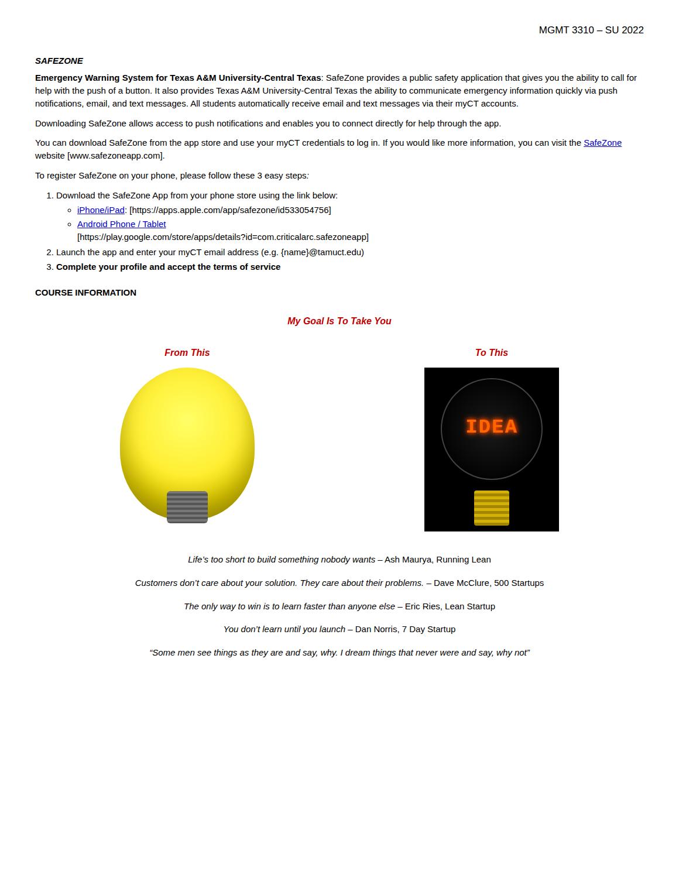MGMT 3310 – SU 2022
SAFEZONE
Emergency Warning System for Texas A&M University-Central Texas: SafeZone provides a public safety application that gives you the ability to call for help with the push of a button. It also provides Texas A&M University-Central Texas the ability to communicate emergency information quickly via push notifications, email, and text messages. All students automatically receive email and text messages via their myCT accounts.
Downloading SafeZone allows access to push notifications and enables you to connect directly for help through the app.
You can download SafeZone from the app store and use your myCT credentials to log in. If you would like more information, you can visit the SafeZone website [www.safezoneapp.com].
To register SafeZone on your phone, please follow these 3 easy steps:
Download the SafeZone App from your phone store using the link below:
iPhone/iPad: [https://apps.apple.com/app/safezone/id533054756]
Android Phone / Tablet
[https://play.google.com/store/apps/details?id=com.criticalarc.safezoneapp]
Launch the app and enter your myCT email address (e.g. {name}@tamuct.edu)
Complete your profile and accept the terms of service
COURSE INFORMATION
My Goal Is To Take You
| From This | To This IDEA |
Life’s too short to build something nobody wants – Ash Maurya, Running Lean
Customers don’t care about your solution. They care about their problems. – Dave McClure, 500 Startups
The only way to win is to learn faster than anyone else – Eric Ries, Lean Startup
You don’t learn until you launch – Dan Norris, 7 Day Startup
“Some men see things as they are and say, why. I dream things that never were and say, why not”